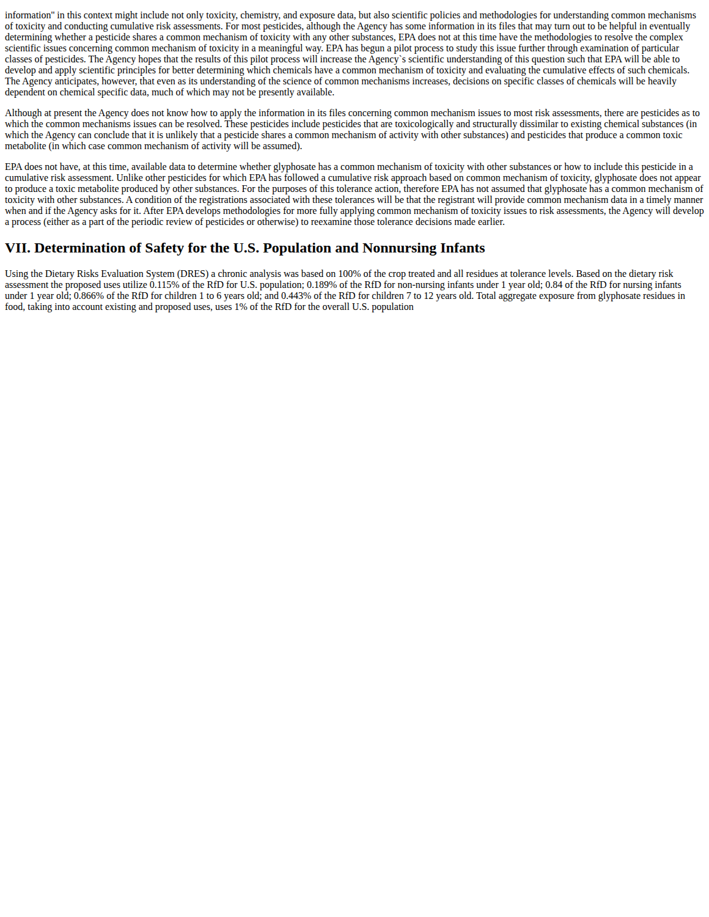information'' in this context might include not only toxicity, chemistry, and exposure data, but also scientific policies and methodologies for understanding common mechanisms of toxicity and conducting cumulative risk assessments. For most pesticides, although the Agency has some information in its files that may turn out to be helpful in eventually determining whether a pesticide shares a common mechanism of toxicity with any other substances, EPA does not at this time have the methodologies to resolve the complex scientific issues concerning common mechanism of toxicity in a meaningful way. EPA has begun a pilot process to study this issue further through examination of particular classes of pesticides. The Agency hopes that the results of this pilot process will increase the Agency`s scientific understanding of this question such that EPA will be able to develop and apply scientific principles for better determining which chemicals have a common mechanism of toxicity and evaluating the cumulative effects of such chemicals. The Agency anticipates, however, that even as its understanding of the science of common mechanisms increases, decisions on specific classes of chemicals will be heavily dependent on chemical specific data, much of which may not be presently available.
Although at present the Agency does not know how to apply the information in its files concerning common mechanism issues to most risk assessments, there are pesticides as to which the common mechanisms issues can be resolved. These pesticides include pesticides that are toxicologically and structurally dissimilar to existing chemical substances (in which the Agency can conclude that it is unlikely that a pesticide shares a common mechanism of activity with other substances) and pesticides that produce a common toxic metabolite (in which case common mechanism of activity will be assumed).
EPA does not have, at this time, available data to determine whether glyphosate has a common mechanism of toxicity with other substances or how to include this pesticide in a cumulative risk assessment. Unlike other pesticides for which EPA has followed a cumulative risk approach based on common mechanism of toxicity, glyphosate does not appear to produce a toxic metabolite produced by other substances. For the purposes of this tolerance action, therefore EPA has not assumed that glyphosate has a common mechanism of toxicity with other substances. A condition of the registrations associated with these tolerances will be that the registrant will provide common mechanism data in a timely manner when and if the Agency asks for it. After EPA develops methodologies for more fully applying common mechanism of toxicity issues to risk assessments, the Agency will develop a process (either as a part of the periodic review of pesticides or otherwise) to reexamine those tolerance decisions made earlier.
VII. Determination of Safety for the U.S. Population and Nonnursing Infants
Using the Dietary Risks Evaluation System (DRES) a chronic analysis was based on 100% of the crop treated and all residues at tolerance levels. Based on the dietary risk assessment the proposed uses utilize 0.115% of the RfD for U.S. population; 0.189% of the RfD for non-nursing infants under 1 year old; 0.84 of the RfD for nursing infants under 1 year old; 0.866% of the RfD for children 1 to 6 years old; and 0.443% of the RfD for children 7 to 12 years old. Total aggregate exposure from glyphosate residues in food, taking into account existing and proposed uses, uses 1% of the RfD for the overall U.S. population